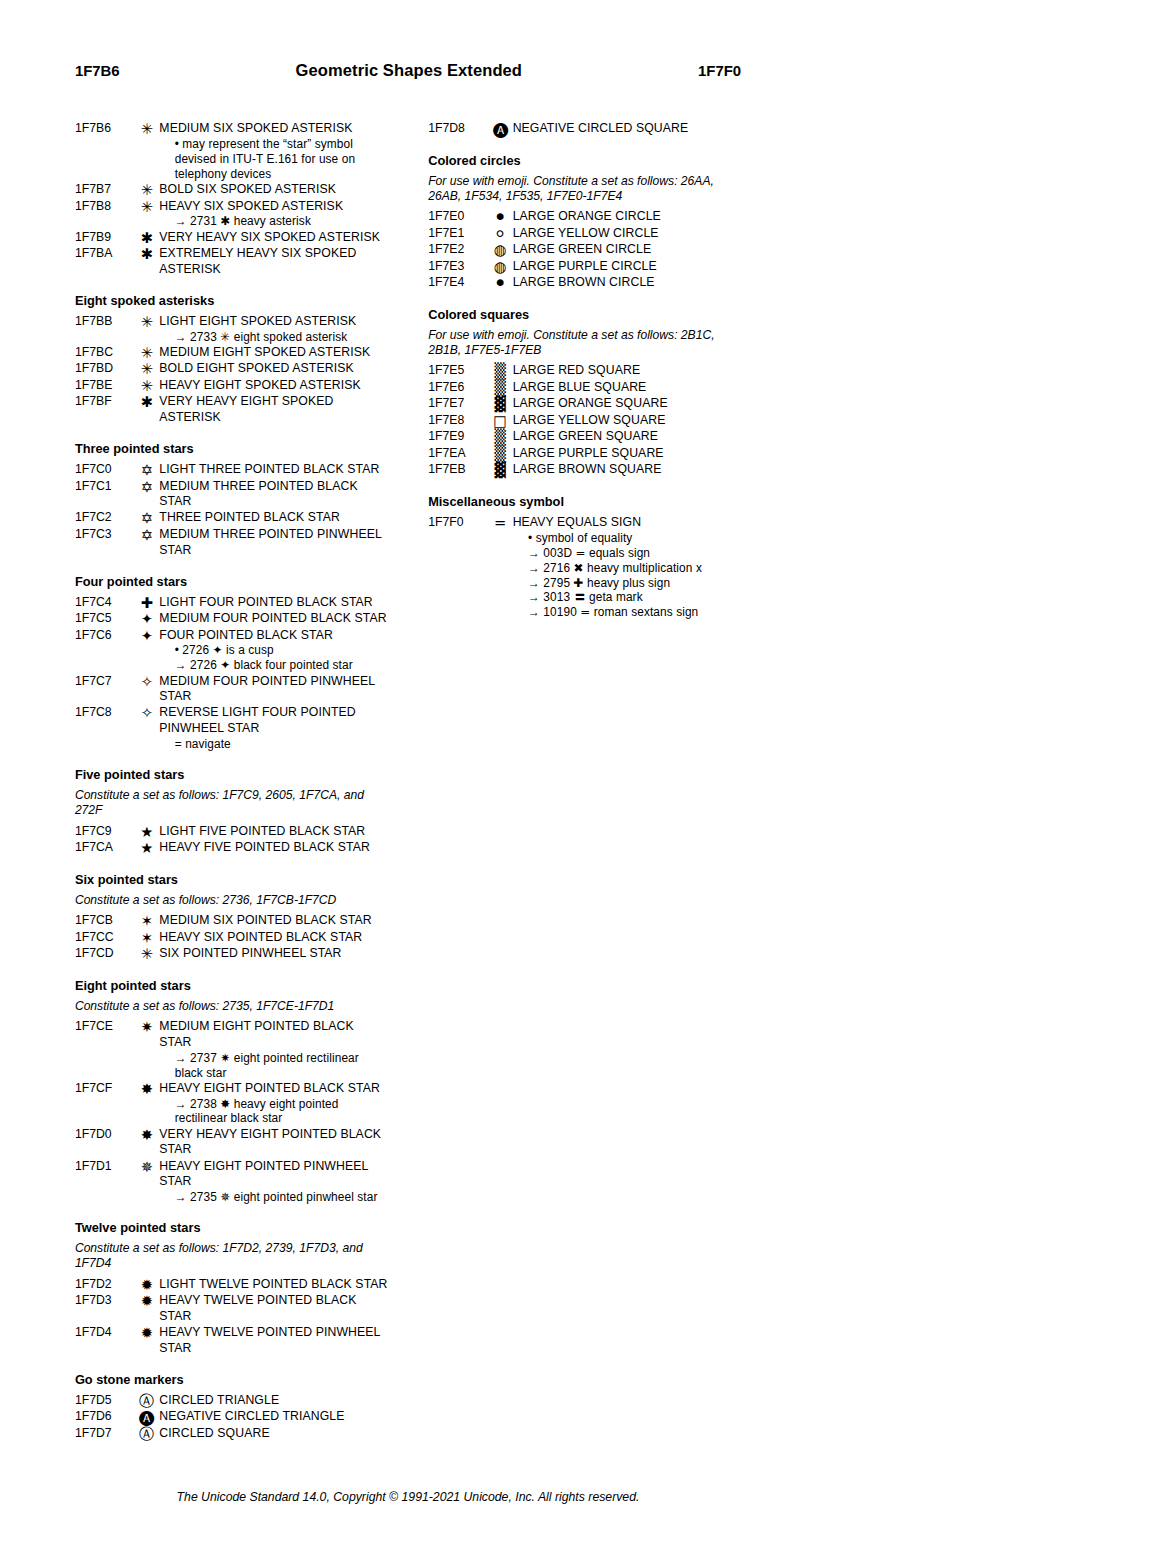1F7B6 Geometric Shapes Extended 1F7F0
| 1F7B6 | ✳ | MEDIUM SIX SPOKED ASTERISK may represent the “star” symbol devised in ITU-T E.161 for use on telephony devices |
| 1F7B7 | ✳ | BOLD SIX SPOKED ASTERISK |
| 1F7B8 | ✳ | HEAVY SIX SPOKED ASTERISK 2731 ✱ heavy asterisk |
| 1F7B9 | ✱ | VERY HEAVY SIX SPOKED ASTERISK |
| 1F7BA | ✱ | EXTREMELY HEAVY SIX SPOKED ASTERISK |
Eight spoked asterisks
| 1F7BB | ✳ | LIGHT EIGHT SPOKED ASTERISK 2733 ✳ eight spoked asterisk |
| 1F7BC | ✳ | MEDIUM EIGHT SPOKED ASTERISK |
| 1F7BD | ✳ | BOLD EIGHT SPOKED ASTERISK |
| 1F7BE | ✳ | HEAVY EIGHT SPOKED ASTERISK |
| 1F7BF | ✱ | VERY HEAVY EIGHT SPOKED ASTERISK |
Three pointed stars
| 1F7C0 | ✡ | LIGHT THREE POINTED BLACK STAR |
| 1F7C1 | ✡ | MEDIUM THREE POINTED BLACK STAR |
| 1F7C2 | ✡ | THREE POINTED BLACK STAR |
| 1F7C3 | ✡ | MEDIUM THREE POINTED PINWHEEL STAR |
Four pointed stars
| 1F7C4 | ✚ | LIGHT FOUR POINTED BLACK STAR |
| 1F7C5 | ✦ | MEDIUM FOUR POINTED BLACK STAR |
| 1F7C6 | ✦ | FOUR POINTED BLACK STAR 2726 ✦ is a cusp 2726 ✦ black four pointed star |
| 1F7C7 | ✧ | MEDIUM FOUR POINTED PINWHEEL STAR |
| 1F7C8 | ✧ | REVERSE LIGHT FOUR POINTED PINWHEEL STAR navigate |
Five pointed stars
Constitute a set as follows: 1F7C9, 2605, 1F7CA, and 272F
| 1F7C9 | ★ | LIGHT FIVE POINTED BLACK STAR |
| 1F7CA | ★ | HEAVY FIVE POINTED BLACK STAR |
Six pointed stars
Constitute a set as follows: 2736, 1F7CB-1F7CD
| 1F7CB | ✶ | MEDIUM SIX POINTED BLACK STAR |
| 1F7CC | ✶ | HEAVY SIX POINTED BLACK STAR |
| 1F7CD | ✳ | SIX POINTED PINWHEEL STAR |
Eight pointed stars
Constitute a set as follows: 2735, 1F7CE-1F7D1
| 1F7CE | ✷ | MEDIUM EIGHT POINTED BLACK STAR 2737 ✷ eight pointed rectilinear black star |
| 1F7CF | ✸ | HEAVY EIGHT POINTED BLACK STAR 2738 ✸ heavy eight pointed rectilinear black star |
| 1F7D0 | ✸ | VERY HEAVY EIGHT POINTED BLACK STAR |
| 1F7D1 | ✵ | HEAVY EIGHT POINTED PINWHEEL STAR 2735 ✵ eight pointed pinwheel star |
Twelve pointed stars
Constitute a set as follows: 1F7D2, 2739, 1F7D3, and 1F7D4
| 1F7D2 | ✹ | LIGHT TWELVE POINTED BLACK STAR |
| 1F7D3 | ✹ | HEAVY TWELVE POINTED BLACK STAR |
| 1F7D4 | ✹ | HEAVY TWELVE POINTED PINWHEEL STAR |
Go stone markers
| 1F7D5 | Ⓐ | CIRCLED TRIANGLE |
| 1F7D6 | 🅐 | NEGATIVE CIRCLED TRIANGLE |
| 1F7D7 | Ⓐ | CIRCLED SQUARE |
| 1F7D8 | 🅐 | NEGATIVE CIRCLED SQUARE |
Colored circles
For use with emoji. Constitute a set as follows: 26AA, 26AB, 1F534, 1F535, 1F7E0-1F7E4
| 1F7E0 | ⚫ | LARGE ORANGE CIRCLE |
| 1F7E1 | ⚪ | LARGE YELLOW CIRCLE |
| 1F7E2 | ◍ | LARGE GREEN CIRCLE |
| 1F7E3 | ◍ | LARGE PURPLE CIRCLE |
| 1F7E4 | ⚫ | LARGE BROWN CIRCLE |
Colored squares
For use with emoji. Constitute a set as follows: 2B1C, 2B1B, 1F7E5-1F7EB
| 1F7E5 | ▒ | LARGE RED SQUARE |
| 1F7E6 | ▒ | LARGE BLUE SQUARE |
| 1F7E7 | ▓ | LARGE ORANGE SQUARE |
| 1F7E8 | □ | LARGE YELLOW SQUARE |
| 1F7E9 | ▒ | LARGE GREEN SQUARE |
| 1F7EA | ▒ | LARGE PURPLE SQUARE |
| 1F7EB | ▓ | LARGE BROWN SQUARE |
Miscellaneous symbol
| 1F7F0 | = | HEAVY EQUALS SIGN symbol of equality 003D = equals sign 2716 ✖ heavy multiplication x 2795 ✚ heavy plus sign 3013 〓 geta mark 10190 = roman sextans sign |
The Unicode Standard 14.0, Copyright © 1991-2021 Unicode, Inc. All rights reserved.